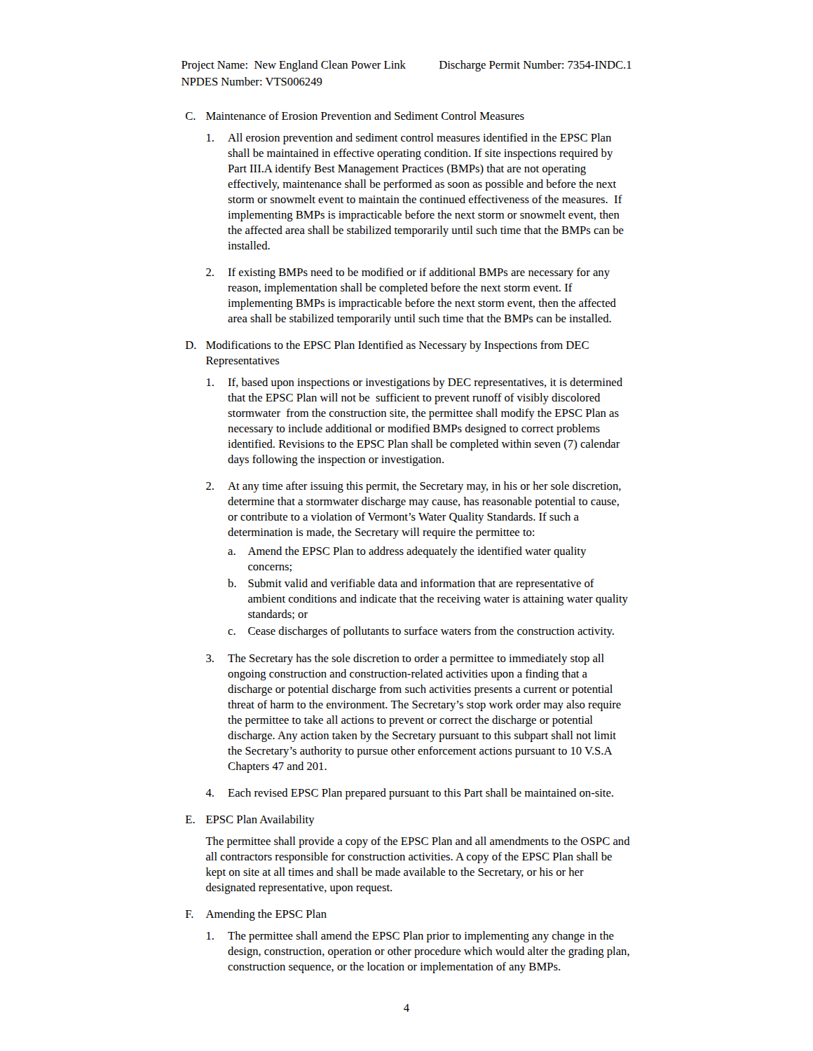Project Name: New England Clean Power Link
Discharge Permit Number: 7354-INDC.1
NPDES Number: VTS006249
C.
Maintenance of Erosion Prevention and Sediment Control Measures
1.
All erosion prevention and sediment control measures identified in the EPSC Plan shall be maintained in effective operating condition. If site inspections required by Part III.A identify Best Management Practices (BMPs) that are not operating effectively, maintenance shall be performed as soon as possible and before the next storm or snowmelt event to maintain the continued effectiveness of the measures. If implementing BMPs is impracticable before the next storm or snowmelt event, then the affected area shall be stabilized temporarily until such time that the BMPs can be installed.
2.
If existing BMPs need to be modified or if additional BMPs are necessary for any reason, implementation shall be completed before the next storm event. If implementing BMPs is impracticable before the next storm event, then the affected area shall be stabilized temporarily until such time that the BMPs can be installed.
D.
Modifications to the EPSC Plan Identified as Necessary by Inspections from DEC Representatives
1.
If, based upon inspections or investigations by DEC representatives, it is determined that the EPSC Plan will not be sufficient to prevent runoff of visibly discolored stormwater from the construction site, the permittee shall modify the EPSC Plan as necessary to include additional or modified BMPs designed to correct problems identified. Revisions to the EPSC Plan shall be completed within seven (7) calendar days following the inspection or investigation.
2.
At any time after issuing this permit, the Secretary may, in his or her sole discretion, determine that a stormwater discharge may cause, has reasonable potential to cause, or contribute to a violation of Vermont’s Water Quality Standards. If such a determination is made, the Secretary will require the permittee to:
a.
Amend the EPSC Plan to address adequately the identified water quality concerns;
b.
Submit valid and verifiable data and information that are representative of ambient conditions and indicate that the receiving water is attaining water quality standards; or
c.
Cease discharges of pollutants to surface waters from the construction activity.
3.
The Secretary has the sole discretion to order a permittee to immediately stop all ongoing construction and construction-related activities upon a finding that a discharge or potential discharge from such activities presents a current or potential threat of harm to the environment. The Secretary’s stop work order may also require the permittee to take all actions to prevent or correct the discharge or potential discharge. Any action taken by the Secretary pursuant to this subpart shall not limit the Secretary’s authority to pursue other enforcement actions pursuant to 10 V.S.A Chapters 47 and 201.
4.
Each revised EPSC Plan prepared pursuant to this Part shall be maintained on-site.
E.
EPSC Plan Availability
The permittee shall provide a copy of the EPSC Plan and all amendments to the OSPC and all contractors responsible for construction activities. A copy of the EPSC Plan shall be kept on site at all times and shall be made available to the Secretary, or his or her designated representative, upon request.
F.
Amending the EPSC Plan
1.
The permittee shall amend the EPSC Plan prior to implementing any change in the design, construction, operation or other procedure which would alter the grading plan, construction sequence, or the location or implementation of any BMPs.
4